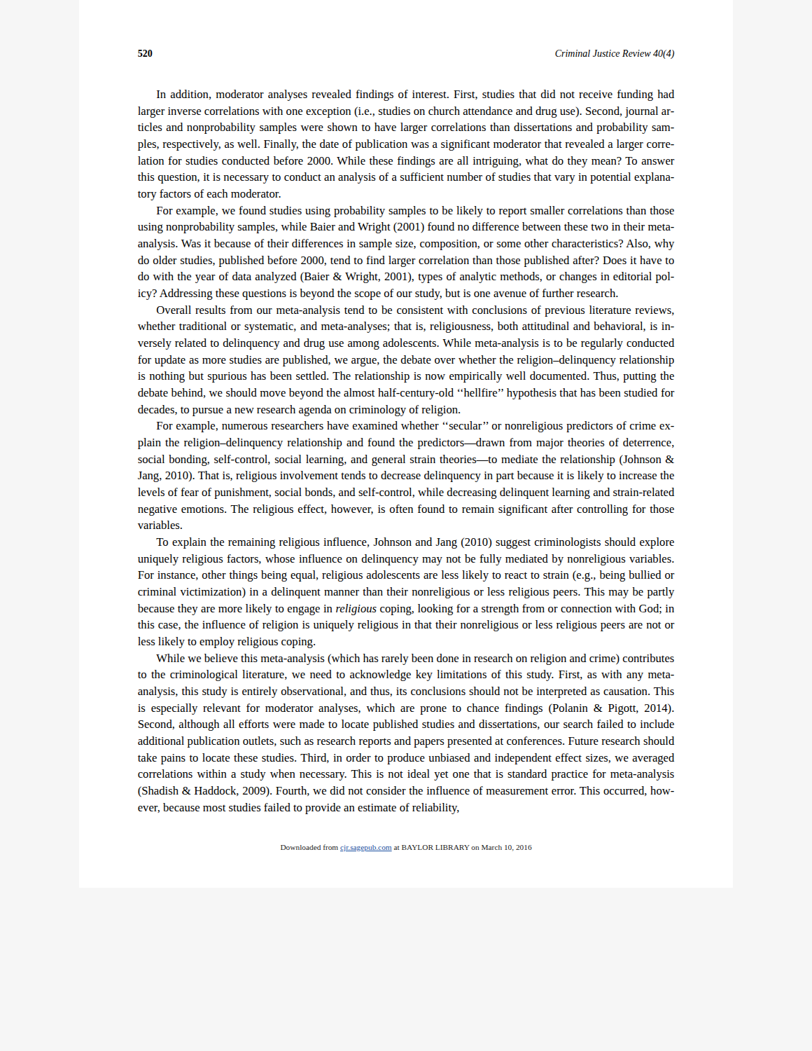520 Criminal Justice Review 40(4)
In addition, moderator analyses revealed findings of interest. First, studies that did not receive funding had larger inverse correlations with one exception (i.e., studies on church attendance and drug use). Second, journal articles and nonprobability samples were shown to have larger correlations than dissertations and probability samples, respectively, as well. Finally, the date of publication was a significant moderator that revealed a larger correlation for studies conducted before 2000. While these findings are all intriguing, what do they mean? To answer this question, it is necessary to conduct an analysis of a sufficient number of studies that vary in potential explanatory factors of each moderator.
For example, we found studies using probability samples to be likely to report smaller correlations than those using nonprobability samples, while Baier and Wright (2001) found no difference between these two in their meta-analysis. Was it because of their differences in sample size, composition, or some other characteristics? Also, why do older studies, published before 2000, tend to find larger correlation than those published after? Does it have to do with the year of data analyzed (Baier & Wright, 2001), types of analytic methods, or changes in editorial policy? Addressing these questions is beyond the scope of our study, but is one avenue of further research.
Overall results from our meta-analysis tend to be consistent with conclusions of previous literature reviews, whether traditional or systematic, and meta-analyses; that is, religiousness, both attitudinal and behavioral, is inversely related to delinquency and drug use among adolescents. While meta-analysis is to be regularly conducted for update as more studies are published, we argue, the debate over whether the religion–delinquency relationship is nothing but spurious has been settled. The relationship is now empirically well documented. Thus, putting the debate behind, we should move beyond the almost half-century-old ‘‘hellfire’’ hypothesis that has been studied for decades, to pursue a new research agenda on criminology of religion.
For example, numerous researchers have examined whether ‘‘secular’’ or nonreligious predictors of crime explain the religion–delinquency relationship and found the predictors—drawn from major theories of deterrence, social bonding, self-control, social learning, and general strain theories—to mediate the relationship (Johnson & Jang, 2010). That is, religious involvement tends to decrease delinquency in part because it is likely to increase the levels of fear of punishment, social bonds, and self-control, while decreasing delinquent learning and strain-related negative emotions. The religious effect, however, is often found to remain significant after controlling for those variables.
To explain the remaining religious influence, Johnson and Jang (2010) suggest criminologists should explore uniquely religious factors, whose influence on delinquency may not be fully mediated by nonreligious variables. For instance, other things being equal, religious adolescents are less likely to react to strain (e.g., being bullied or criminal victimization) in a delinquent manner than their nonreligious or less religious peers. This may be partly because they are more likely to engage in religious coping, looking for a strength from or connection with God; in this case, the influence of religion is uniquely religious in that their nonreligious or less religious peers are not or less likely to employ religious coping.
While we believe this meta-analysis (which has rarely been done in research on religion and crime) contributes to the criminological literature, we need to acknowledge key limitations of this study. First, as with any meta-analysis, this study is entirely observational, and thus, its conclusions should not be interpreted as causation. This is especially relevant for moderator analyses, which are prone to chance findings (Polanin & Pigott, 2014). Second, although all efforts were made to locate published studies and dissertations, our search failed to include additional publication outlets, such as research reports and papers presented at conferences. Future research should take pains to locate these studies. Third, in order to produce unbiased and independent effect sizes, we averaged correlations within a study when necessary. This is not ideal yet one that is standard practice for meta-analysis (Shadish & Haddock, 2009). Fourth, we did not consider the influence of measurement error. This occurred, however, because most studies failed to provide an estimate of reliability,
Downloaded from cjr.sagepub.com at BAYLOR LIBRARY on March 10, 2016